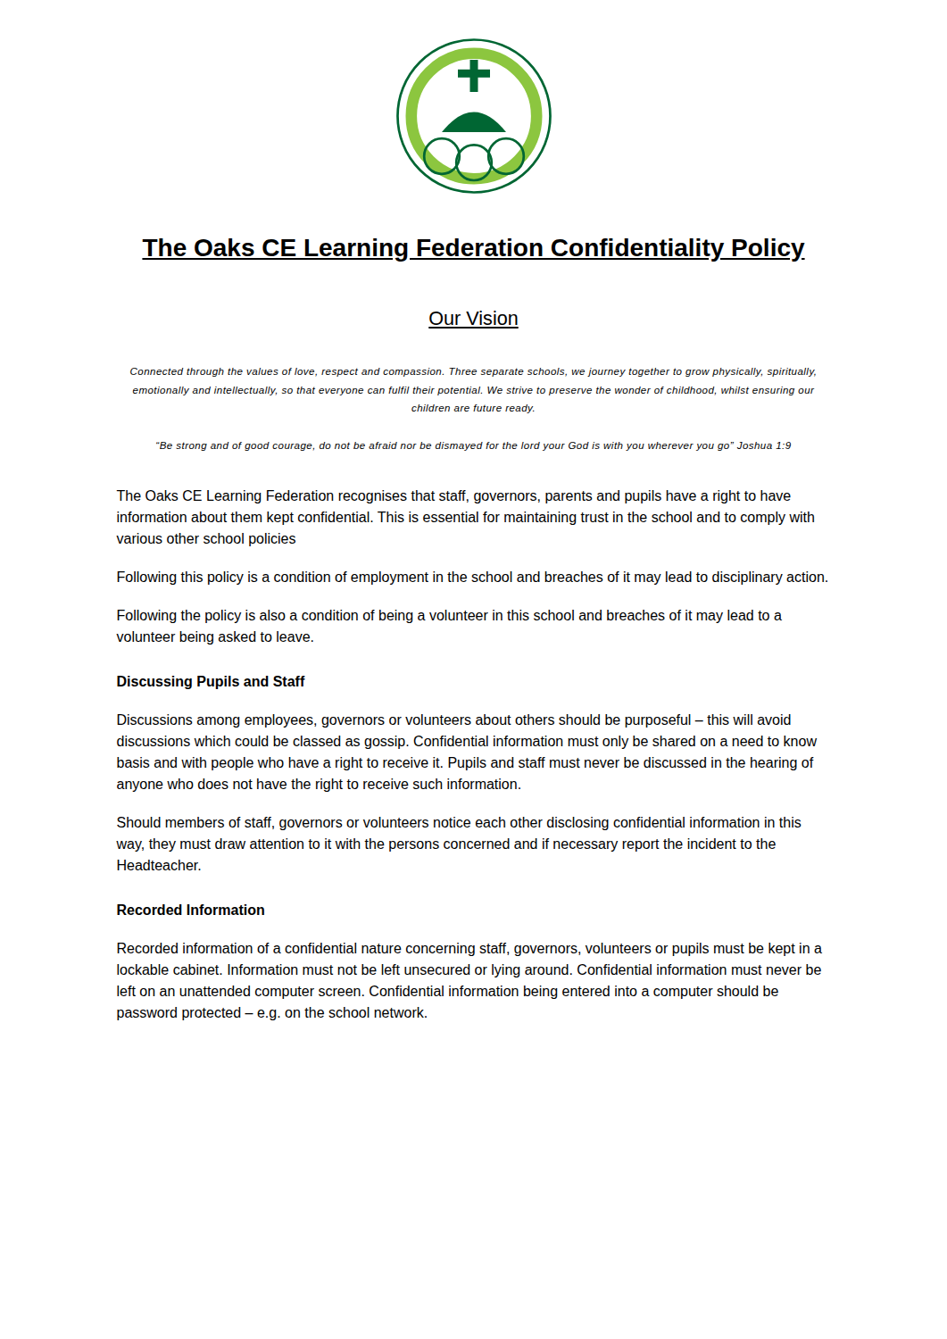The Oaks CE Learning Federation Confidentiality Policy
Our Vision
Connected through the values of love, respect and compassion. Three separate schools, we journey together to grow physically, spiritually, emotionally and intellectually, so that everyone can fulfil their potential. We strive to preserve the wonder of childhood, whilst ensuring our children are future ready.
“Be strong and of good courage, do not be afraid nor be dismayed for the lord your God is with you wherever you go” Joshua 1:9
The Oaks CE Learning Federation recognises that staff, governors, parents and pupils have a right to have information about them kept confidential. This is essential for maintaining trust in the school and to comply with various other school policies
Following this policy is a condition of employment in the school and breaches of it may lead to disciplinary action.
Following the policy is also a condition of being a volunteer in this school and breaches of it may lead to a volunteer being asked to leave.
Discussing Pupils and Staff
Discussions among employees, governors or volunteers about others should be purposeful – this will avoid discussions which could be classed as gossip. Confidential information must only be shared on a need to know basis and with people who have a right to receive it. Pupils and staff must never be discussed in the hearing of anyone who does not have the right to receive such information.
Should members of staff, governors or volunteers notice each other disclosing confidential information in this way, they must draw attention to it with the persons concerned and if necessary report the incident to the Headteacher.
Recorded Information
Recorded information of a confidential nature concerning staff, governors, volunteers or pupils must be kept in a lockable cabinet. Information must not be left unsecured or lying around. Confidential information must never be left on an unattended computer screen. Confidential information being entered into a computer should be password protected – e.g. on the school network.